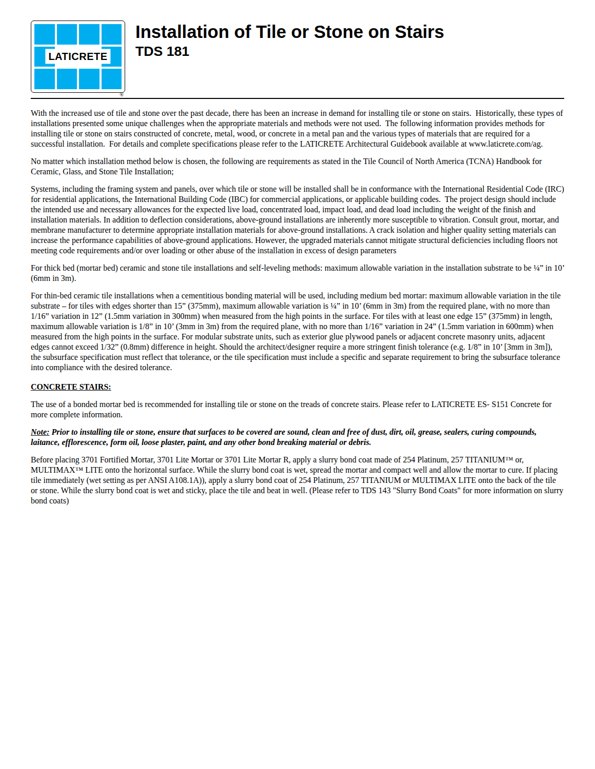LATICRETE ®
Installation of Tile or Stone on Stairs
TDS 181
With the increased use of tile and stone over the past decade, there has been an increase in demand for installing tile or stone on stairs. Historically, these types of installations presented some unique challenges when the appropriate materials and methods were not used. The following information provides methods for installing tile or stone on stairs constructed of concrete, metal, wood, or concrete in a metal pan and the various types of materials that are required for a successful installation. For details and complete specifications please refer to the LATICRETE Architectural Guidebook available at www.laticrete.com/ag.
No matter which installation method below is chosen, the following are requirements as stated in the Tile Council of North America (TCNA) Handbook for Ceramic, Glass, and Stone Tile Installation;
Systems, including the framing system and panels, over which tile or stone will be installed shall be in conformance with the International Residential Code (IRC) for residential applications, the International Building Code (IBC) for commercial applications, or applicable building codes. The project design should include the intended use and necessary allowances for the expected live load, concentrated load, impact load, and dead load including the weight of the finish and installation materials. In addition to deflection considerations, above-ground installations are inherently more susceptible to vibration. Consult grout, mortar, and membrane manufacturer to determine appropriate installation materials for above-ground installations. A crack isolation and higher quality setting materials can increase the performance capabilities of above-ground applications. However, the upgraded materials cannot mitigate structural deficiencies including floors not meeting code requirements and/or over loading or other abuse of the installation in excess of design parameters
For thick bed (mortar bed) ceramic and stone tile installations and self-leveling methods: maximum allowable variation in the installation substrate to be ¼” in 10’ (6mm in 3m).
For thin-bed ceramic tile installations when a cementitious bonding material will be used, including medium bed mortar: maximum allowable variation in the tile substrate – for tiles with edges shorter than 15” (375mm), maximum allowable variation is ¼” in 10’ (6mm in 3m) from the required plane, with no more than 1/16” variation in 12” (1.5mm variation in 300mm) when measured from the high points in the surface. For tiles with at least one edge 15” (375mm) in length, maximum allowable variation is 1/8” in 10’ (3mm in 3m) from the required plane, with no more than 1/16” variation in 24” (1.5mm variation in 600mm) when measured from the high points in the surface. For modular substrate units, such as exterior glue plywood panels or adjacent concrete masonry units, adjacent edges cannot exceed 1/32” (0.8mm) difference in height. Should the architect/designer require a more stringent finish tolerance (e.g. 1/8” in 10’ [3mm in 3m]), the subsurface specification must reflect that tolerance, or the tile specification must include a specific and separate requirement to bring the subsurface tolerance into compliance with the desired tolerance.
CONCRETE STAIRS:
The use of a bonded mortar bed is recommended for installing tile or stone on the treads of concrete stairs. Please refer to LATICRETE ES- S151 Concrete for more complete information.
Note: Prior to installing tile or stone, ensure that surfaces to be covered are sound, clean and free of dust, dirt, oil, grease, sealers, curing compounds, laitance, efflorescence, form oil, loose plaster, paint, and any other bond breaking material or debris.
Before placing 3701 Fortified Mortar, 3701 Lite Mortar or 3701 Lite Mortar R, apply a slurry bond coat made of 254 Platinum, 257 TITANIUM™ or, MULTIMAX™ LITE onto the horizontal surface. While the slurry bond coat is wet, spread the mortar and compact well and allow the mortar to cure. If placing tile immediately (wet setting as per ANSI A108.1A)), apply a slurry bond coat of 254 Platinum, 257 TITANIUM or MULTIMAX LITE onto the back of the tile or stone. While the slurry bond coat is wet and sticky, place the tile and beat in well. (Please refer to TDS 143 "Slurry Bond Coats" for more information on slurry bond coats)